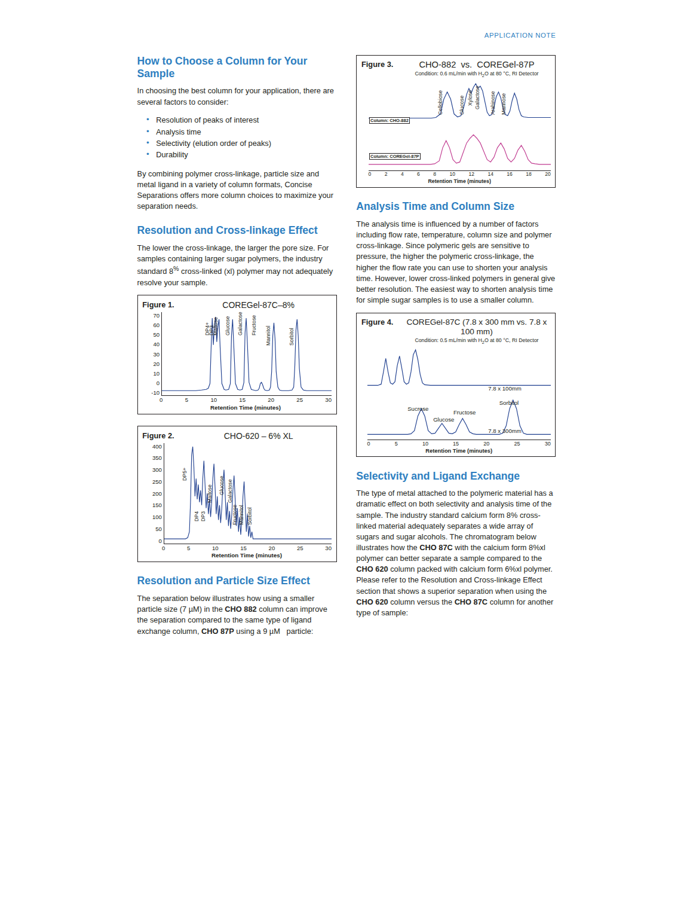APPLICATION NOTE
How to Choose a Column for Your Sample
In choosing the best column for your application, there are several factors to consider:
Resolution of peaks of interest
Analysis time
Selectivity (elution order of peaks)
Durability
By combining polymer cross-linkage, particle size and metal ligand in a variety of column formats, Concise Separations offers more column choices to maximize your separation needs.
Resolution and Cross-linkage Effect
The lower the cross-linkage, the larger the pore size. For samples containing larger sugar polymers, the industry standard 8% cross-linked (xl) polymer may not adequately resolve your sample.
Figure 1.
COREGel-87C–8%
706050403020100-10
DP4+
DP3
Maltose
Glucose
Galactose
Fructose
Mannitol
Sorbitol
051015202530
Retention Time (minutes)
Figure 2.
CHO-620 – 6% XL
400350300250200150100500
DP5+
DP4
DP3
Maltose
Glucose
Galactose
Fructose
Mannitol
Sorbitol
051015202530
Retention Time (minutes)
Resolution and Particle Size Effect
The separation below illustrates how using a smaller particle size (7 µM) in the CHO 882 column can improve the separation compared to the same type of ligand exchange column, CHO 87P using a 9 µM particle:
Figure 3.
CHO-882 vs. COREGel-87P
Condition: 0.6 mL/min with H2O at 80 °C, RI Detector
Cellobiose
Glucose
Xylose
Galactose
Arabinose
Mannose
Column: CHO-882
Column: COREGel-87P
02468101214161820
Retention Time (minutes)
Analysis Time and Column Size
The analysis time is influenced by a number of factors including flow rate, temperature, column size and polymer cross-linkage. Since polymeric gels are sensitive to pressure, the higher the polymeric cross-linkage, the higher the flow rate you can use to shorten your analysis time. However, lower cross-linked polymers in general give better resolution. The easiest way to shorten analysis time for simple sugar samples is to use a smaller column.
Figure 4.
COREGel-87C (7.8 x 300 mm vs. 7.8 x 100 mm)
Condition: 0.5 mL/min with H2O at 80 °C, RI Detector
7.8 x 100mm
7.8 x 300mm
Sucrose
Glucose
Fructose
Sorbitol
051015202530
Retention Time (minutes)
Selectivity and Ligand Exchange
The type of metal attached to the polymeric material has a dramatic effect on both selectivity and analysis time of the sample. The industry standard calcium form 8% cross-linked material adequately separates a wide array of sugars and sugar alcohols. The chromatogram below illustrates how the CHO 87C with the calcium form 8%xl polymer can better separate a sample compared to the CHO 620 column packed with calcium form 6%xl polymer. Please refer to the Resolution and Cross-linkage Effect section that shows a superior separation when using the CHO 620 column versus the CHO 87C column for another type of sample: